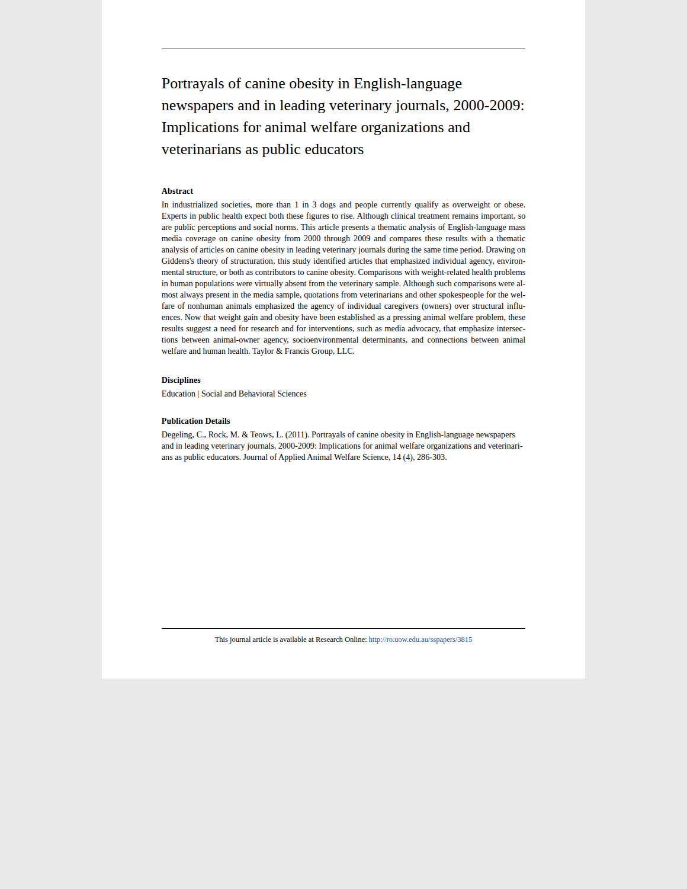Portrayals of canine obesity in English-language newspapers and in leading veterinary journals, 2000-2009: Implications for animal welfare organizations and veterinarians as public educators
Abstract
In industrialized societies, more than 1 in 3 dogs and people currently qualify as overweight or obese. Experts in public health expect both these figures to rise. Although clinical treatment remains important, so are public perceptions and social norms. This article presents a thematic analysis of English-language mass media coverage on canine obesity from 2000 through 2009 and compares these results with a thematic analysis of articles on canine obesity in leading veterinary journals during the same time period. Drawing on Giddens's theory of structuration, this study identified articles that emphasized individual agency, environmental structure, or both as contributors to canine obesity. Comparisons with weight-related health problems in human populations were virtually absent from the veterinary sample. Although such comparisons were almost always present in the media sample, quotations from veterinarians and other spokespeople for the welfare of nonhuman animals emphasized the agency of individual caregivers (owners) over structural influences. Now that weight gain and obesity have been established as a pressing animal welfare problem, these results suggest a need for research and for interventions, such as media advocacy, that emphasize intersections between animal-owner agency, socioenvironmental determinants, and connections between animal welfare and human health. Taylor & Francis Group, LLC.
Disciplines
Education | Social and Behavioral Sciences
Publication Details
Degeling, C., Rock, M. & Teows, L. (2011). Portrayals of canine obesity in English-language newspapers and in leading veterinary journals, 2000-2009: Implications for animal welfare organizations and veterinarians as public educators. Journal of Applied Animal Welfare Science, 14 (4), 286-303.
This journal article is available at Research Online: http://ro.uow.edu.au/sspapers/3815